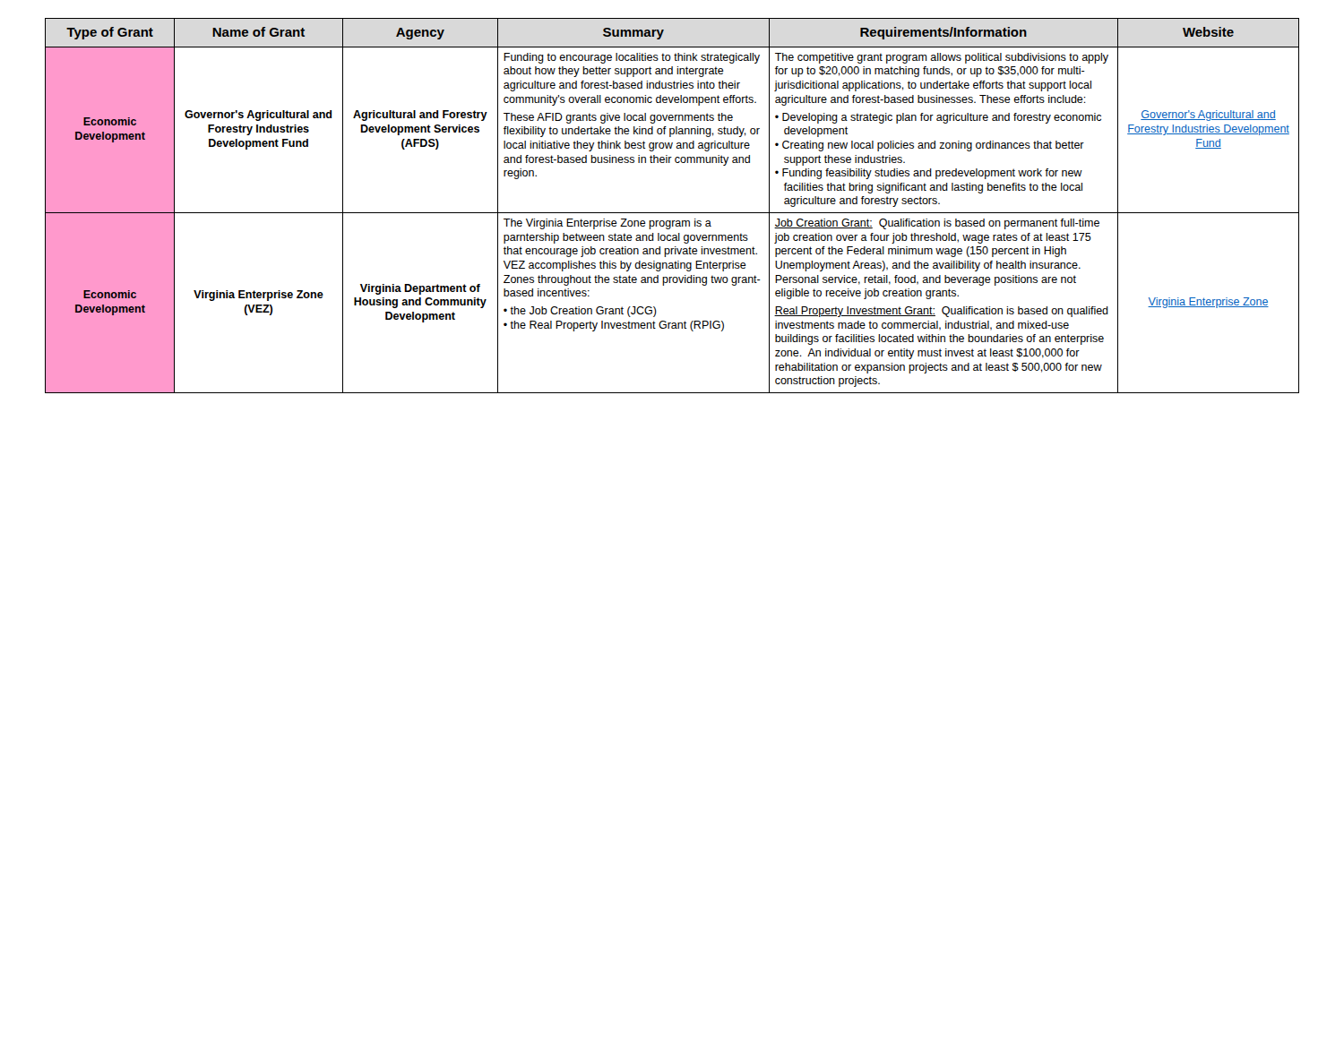| Type of Grant | Name of Grant | Agency | Summary | Requirements/Information | Website |
| --- | --- | --- | --- | --- | --- |
| Economic Development | Governor's Agricultural and Forestry Industries Development Fund | Agricultural and Forestry Development Services (AFDS) | Funding to encourage localities to think strategically about how they better support and intergrate agriculture and forest-based industries into their community's overall economic develompent efforts. These AFID grants give local governments the flexibility to undertake the kind of planning, study, or local initiative they think best grow and agriculture and forest-based business in their community and region. | The competitive grant program allows political subdivisions to apply for up to $20,000 in matching funds, or up to $35,000 for multi-jurisdicitional applications, to undertake efforts that support local agriculture and forest-based businesses. These efforts include: • Developing a strategic plan for agriculture and forestry economic development • Creating new local policies and zoning ordinances that better support these industries. • Funding feasibility studies and predevelopment work for new facilities that bring significant and lasting benefits to the local agriculture and forestry sectors. | Governor's Agricultural and Forestry Industries Development Fund |
| Economic Development | Virginia Enterprise Zone (VEZ) | Virginia Department of Housing and Community Development | The Virginia Enterprise Zone program is a parntership between state and local governments that encourage job creation and private investment. VEZ accomplishes this by designating Enterprise Zones throughout the state and providing two grant-based incentives: • the Job Creation Grant (JCG) • the Real Property Investment Grant (RPIG) | Job Creation Grant: Qualification is based on permanent full-time job creation over a four job threshold, wage rates of at least 175 percent of the Federal minimum wage (150 percent in High Unemployment Areas), and the availibility of health insurance. Personal service, retail, food, and beverage positions are not eligible to receive job creation grants. Real Property Investment Grant: Qualification is based on qualified investments made to commercial, industrial, and mixed-use buildings or facilities located within the boundaries of an enterprise zone. An individual or entity must invest at least $100,000 for rehabilitation or expansion projects and at least $ 500,000 for new construction projects. | Virginia Enterprise Zone |